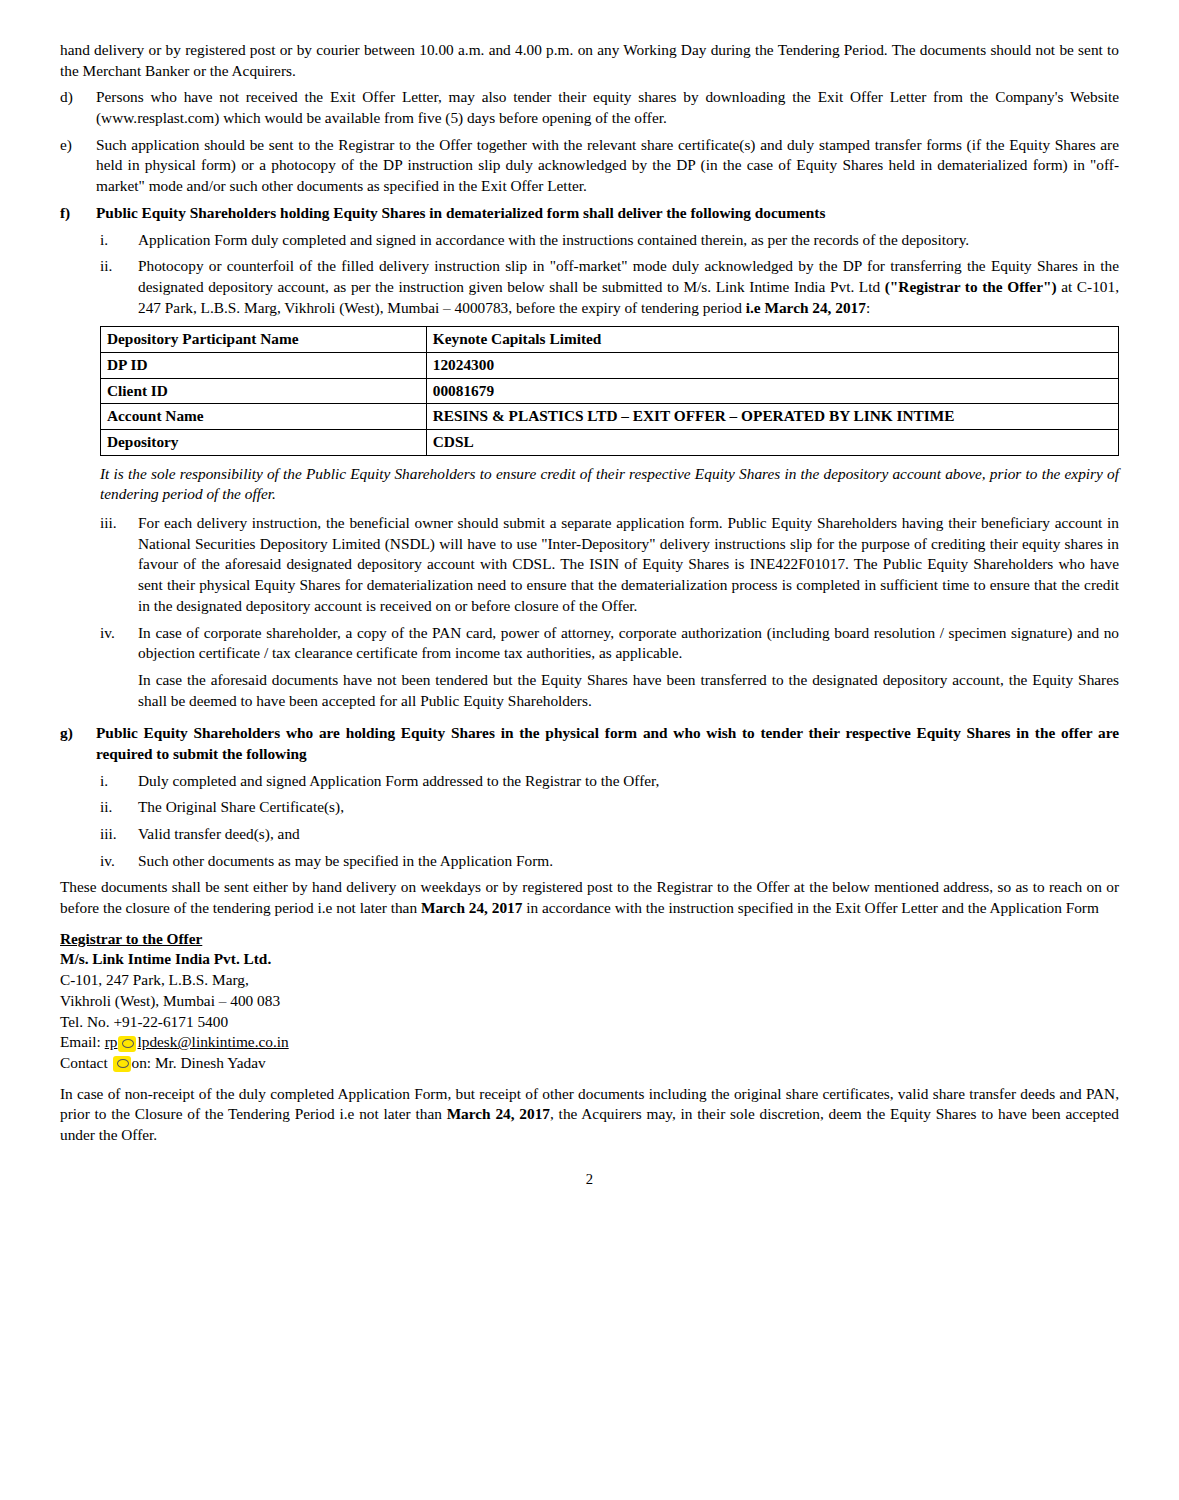hand delivery or by registered post or by courier between 10.00 a.m. and 4.00 p.m. on any Working Day during the Tendering Period. The documents should not be sent to the Merchant Banker or the Acquirers.
d)
Persons who have not received the Exit Offer Letter, may also tender their equity shares by downloading the Exit Offer Letter from the Company's Website (www.resplast.com) which would be available from five (5) days before opening of the offer.
e)
Such application should be sent to the Registrar to the Offer together with the relevant share certificate(s) and duly stamped transfer forms (if the Equity Shares are held in physical form) or a photocopy of the DP instruction slip duly acknowledged by the DP (in the case of Equity Shares held in dematerialized form) in "off-market" mode and/or such other documents as specified in the Exit Offer Letter.
f)
Public Equity Shareholders holding Equity Shares in dematerialized form shall deliver the following documents
i.
Application Form duly completed and signed in accordance with the instructions contained therein, as per the records of the depository.
ii.
Photocopy or counterfoil of the filled delivery instruction slip in "off-market" mode duly acknowledged by the DP for transferring the Equity Shares in the designated depository account, as per the instruction given below shall be submitted to M/s. Link Intime India Pvt. Ltd ("Registrar to the Offer") at C-101, 247 Park, L.B.S. Marg, Vikhroli (West), Mumbai – 4000783, before the expiry of tendering period i.e March 24, 2017:
| Depository Participant Name | Keynote Capitals Limited |
| DP ID | 12024300 |
| Client ID | 00081679 |
| Account Name | RESINS & PLASTICS LTD – EXIT OFFER – OPERATED BY LINK INTIME |
| Depository | CDSL |
It is the sole responsibility of the Public Equity Shareholders to ensure credit of their respective Equity Shares in the depository account above, prior to the expiry of tendering period of the offer.
iii.
For each delivery instruction, the beneficial owner should submit a separate application form. Public Equity Shareholders having their beneficiary account in National Securities Depository Limited (NSDL) will have to use "Inter-Depository" delivery instructions slip for the purpose of crediting their equity shares in favour of the aforesaid designated depository account with CDSL. The ISIN of Equity Shares is INE422F01017. The Public Equity Shareholders who have sent their physical Equity Shares for dematerialization need to ensure that the dematerialization process is completed in sufficient time to ensure that the credit in the designated depository account is received on or before closure of the Offer.
iv.
In case of corporate shareholder, a copy of the PAN card, power of attorney, corporate authorization (including board resolution / specimen signature) and no objection certificate / tax clearance certificate from income tax authorities, as applicable.
In case the aforesaid documents have not been tendered but the Equity Shares have been transferred to the designated depository account, the Equity Shares shall be deemed to have been accepted for all Public Equity Shareholders.
g)
Public Equity Shareholders who are holding Equity Shares in the physical form and who wish to tender their respective Equity Shares in the offer are required to submit the following
i.
Duly completed and signed Application Form addressed to the Registrar to the Offer,
ii.
The Original Share Certificate(s),
iii.
Valid transfer deed(s), and
iv.
Such other documents as may be specified in the Application Form.
These documents shall be sent either by hand delivery on weekdays or by registered post to the Registrar to the Offer at the below mentioned address, so as to reach on or before the closure of the tendering period i.e not later than March 24, 2017 in accordance with the instruction specified in the Exit Offer Letter and the Application Form
Registrar to the Offer
M/s. Link Intime India Pvt. Ltd.
C-101, 247 Park, L.B.S. Marg,
Vikhroli (West), Mumbai – 400 083
Tel. No. +91-22-6171 5400
Email: rp lpdesk@linkintime.co.in
Contact on: Mr. Dinesh Yadav
In case of non-receipt of the duly completed Application Form, but receipt of other documents including the original share certificates, valid share transfer deeds and PAN, prior to the Closure of the Tendering Period i.e not later than March 24, 2017, the Acquirers may, in their sole discretion, deem the Equity Shares to have been accepted under the Offer.
2